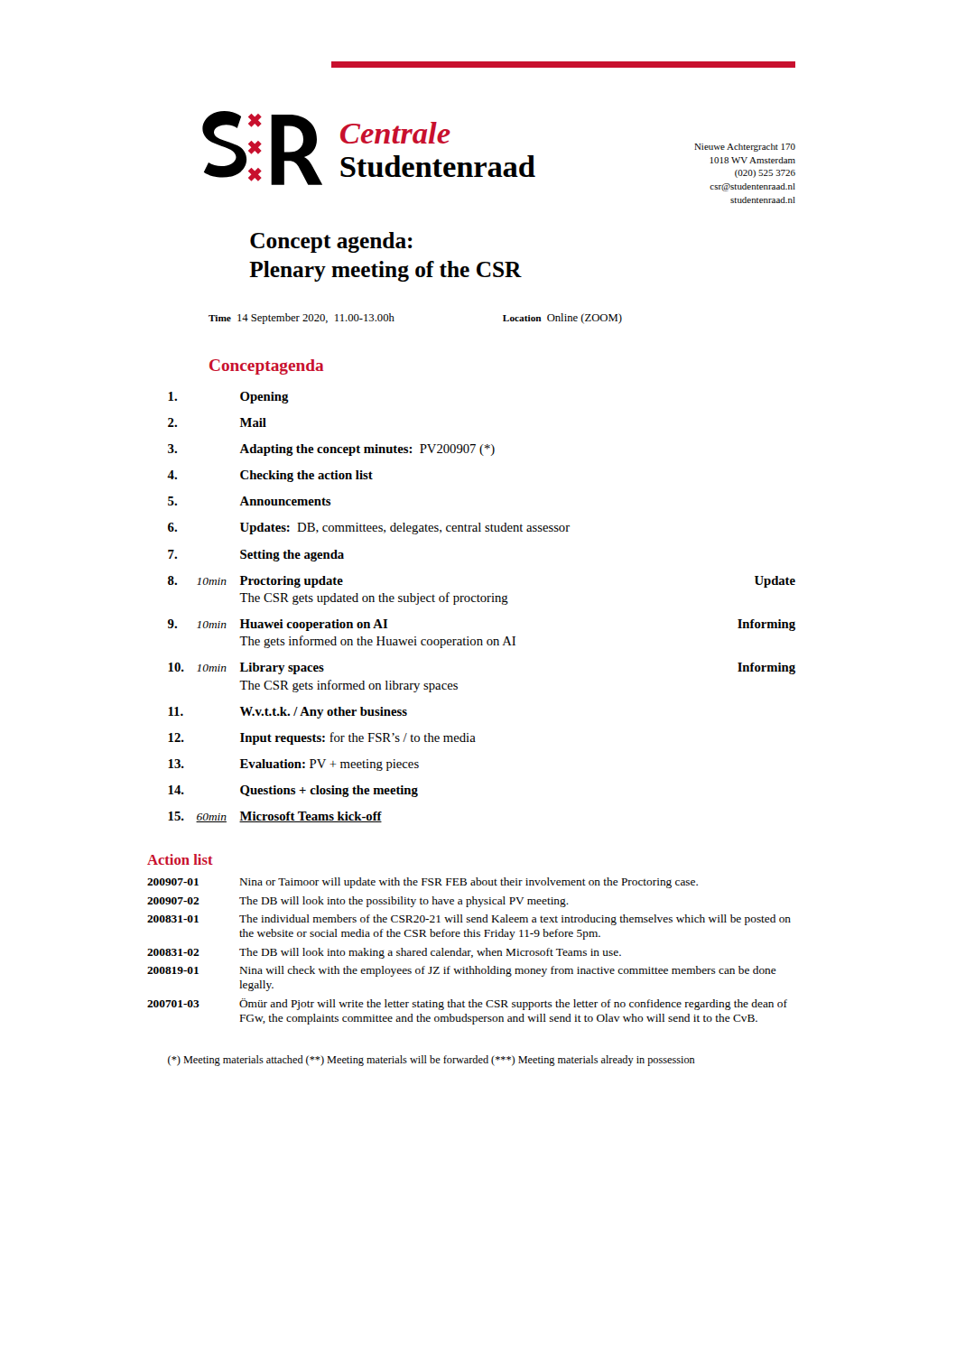Centrale
Studentenraad
Nieuwe Achtergracht 170
1018 WV Amsterdam
(020) 525 3726
csr@studentenraad.nl
studentenraad.nl
Concept agenda:
Plenary meeting of the CSR
Time 14 September 2020, 11.00-13.00h Location Online (ZOOM)
Conceptagenda
1. Opening
2. Mail
3. Adapting the concept minutes: PV200907 (*)
4. Checking the action list
5. Announcements
6. Updates: DB, committees, delegates, central student assessor
7. Setting the agenda
8. 10min Proctoring update The CSR gets updated on the subject of proctoring Update
9. 10min Huawei cooperation on AI The gets informed on the Huawei cooperation on AI Informing
10. 10min Library spaces The CSR gets informed on library spaces Informing
11. W.v.t.t.k. / Any other business
12. Input requests: for the FSR’s / to the media
13. Evaluation: PV + meeting pieces
14. Questions + closing the meeting
15. 60min Microsoft Teams kick-off
Action list
| 200907-01 | Nina or Taimoor will update with the FSR FEB about their involvement on the Proctoring case. |
| 200907-02 | The DB will look into the possibility to have a physical PV meeting. |
| 200831-01 | The individual members of the CSR20-21 will send Kaleem a text introducing themselves which will be posted on the website or social media of the CSR before this Friday 11-9 before 5pm. |
| 200831-02 | The DB will look into making a shared calendar, when Microsoft Teams in use. |
| 200819-01 | Nina will check with the employees of JZ if withholding money from inactive committee members can be done legally. |
| 200701-03 | Ömür and Pjotr will write the letter stating that the CSR supports the letter of no confidence regarding the dean of FGw, the complaints committee and the ombudsperson and will send it to Olav who will send it to the CvB. |
(*) Meeting materials attached (**) Meeting materials will be forwarded (***) Meeting materials already in possession